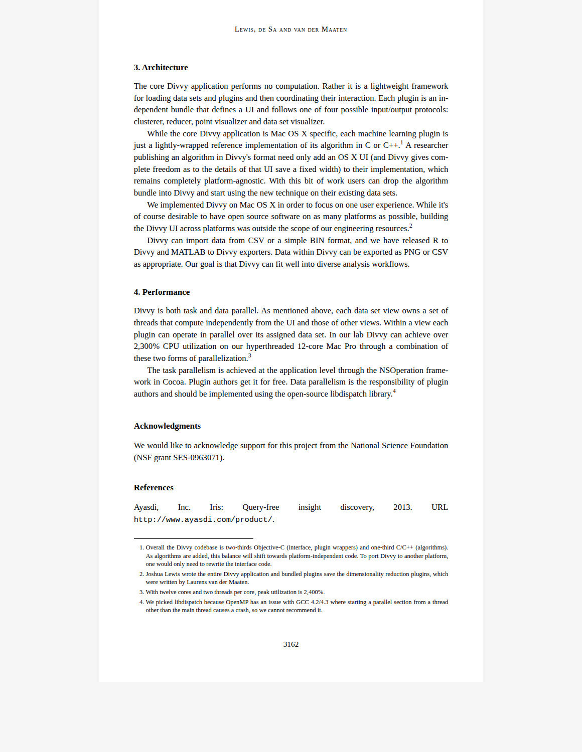Lewis, de Sa and van der Maaten
3. Architecture
The core Divvy application performs no computation. Rather it is a lightweight framework for loading data sets and plugins and then coordinating their interaction. Each plugin is an independent bundle that defines a UI and follows one of four possible input/output protocols: clusterer, reducer, point visualizer and data set visualizer.
While the core Divvy application is Mac OS X specific, each machine learning plugin is just a lightly-wrapped reference implementation of its algorithm in C or C++.1 A researcher publishing an algorithm in Divvy's format need only add an OS X UI (and Divvy gives complete freedom as to the details of that UI save a fixed width) to their implementation, which remains completely platform-agnostic. With this bit of work users can drop the algorithm bundle into Divvy and start using the new technique on their existing data sets.
We implemented Divvy on Mac OS X in order to focus on one user experience. While it's of course desirable to have open source software on as many platforms as possible, building the Divvy UI across platforms was outside the scope of our engineering resources.2
Divvy can import data from CSV or a simple BIN format, and we have released R to Divvy and MATLAB to Divvy exporters. Data within Divvy can be exported as PNG or CSV as appropriate. Our goal is that Divvy can fit well into diverse analysis workflows.
4. Performance
Divvy is both task and data parallel. As mentioned above, each data set view owns a set of threads that compute independently from the UI and those of other views. Within a view each plugin can operate in parallel over its assigned data set. In our lab Divvy can achieve over 2,300% CPU utilization on our hyperthreaded 12-core Mac Pro through a combination of these two forms of parallelization.3
The task parallelism is achieved at the application level through the NSOperation framework in Cocoa. Plugin authors get it for free. Data parallelism is the responsibility of plugin authors and should be implemented using the open-source libdispatch library.4
Acknowledgments
We would like to acknowledge support for this project from the National Science Foundation (NSF grant SES-0963071).
References
Ayasdi, Inc. Iris: Query-free insight discovery, 2013. URL http://www.ayasdi.com/product/.
Overall the Divvy codebase is two-thirds Objective-C (interface, plugin wrappers) and one-third C/C++ (algorithms). As algorithms are added, this balance will shift towards platform-independent code. To port Divvy to another platform, one would only need to rewrite the interface code.
Joshua Lewis wrote the entire Divvy application and bundled plugins save the dimensionality reduction plugins, which were written by Laurens van der Maaten.
With twelve cores and two threads per core, peak utilization is 2,400%.
We picked libdispatch because OpenMP has an issue with GCC 4.2/4.3 where starting a parallel section from a thread other than the main thread causes a crash, so we cannot recommend it.
3162